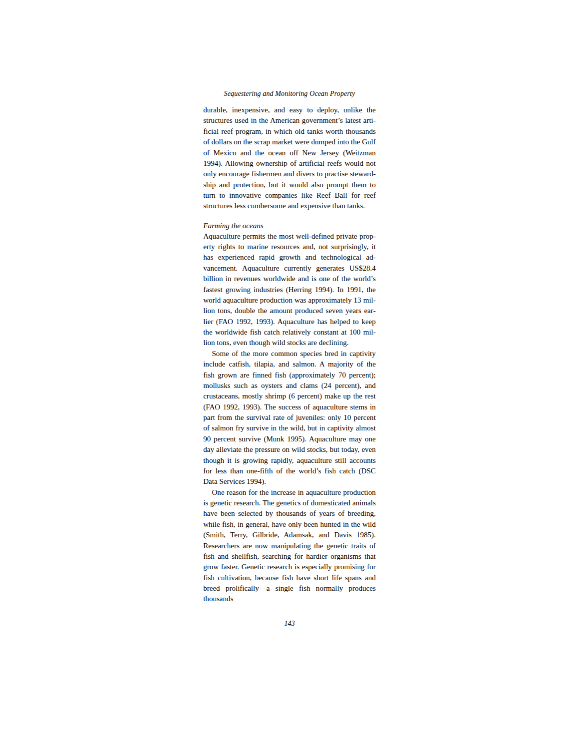Sequestering and Monitoring Ocean Property
durable, inexpensive, and easy to deploy, unlike the structures used in the American government’s latest artificial reef program, in which old tanks worth thousands of dollars on the scrap market were dumped into the Gulf of Mexico and the ocean off New Jersey (Weitzman 1994). Allowing ownership of artificial reefs would not only encourage fishermen and divers to practise stewardship and protection, but it would also prompt them to turn to innovative companies like Reef Ball for reef structures less cumbersome and expensive than tanks.
Farming the oceans
Aquaculture permits the most well-defined private property rights to marine resources and, not surprisingly, it has experienced rapid growth and technological advancement. Aquaculture currently generates US$28.4 billion in revenues worldwide and is one of the world’s fastest growing industries (Herring 1994). In 1991, the world aquaculture production was approximately 13 million tons, double the amount produced seven years earlier (FAO 1992, 1993). Aquaculture has helped to keep the worldwide fish catch relatively constant at 100 million tons, even though wild stocks are declining.
Some of the more common species bred in captivity include catfish, tilapia, and salmon. A majority of the fish grown are finned fish (approximately 70 percent); mollusks such as oysters and clams (24 percent), and crustaceans, mostly shrimp (6 percent) make up the rest (FAO 1992, 1993). The success of aquaculture stems in part from the survival rate of juveniles: only 10 percent of salmon fry survive in the wild, but in captivity almost 90 percent survive (Munk 1995). Aquaculture may one day alleviate the pressure on wild stocks, but today, even though it is growing rapidly, aquaculture still accounts for less than one-fifth of the world’s fish catch (DSC Data Services 1994).
One reason for the increase in aquaculture production is genetic research. The genetics of domesticated animals have been selected by thousands of years of breeding, while fish, in general, have only been hunted in the wild (Smith, Terry, Gilbride, Adamsak, and Davis 1985). Researchers are now manipulating the genetic traits of fish and shellfish, searching for hardier organisms that grow faster. Genetic research is especially promising for fish cultivation, because fish have short life spans and breed prolifically—a single fish normally produces thousands
143